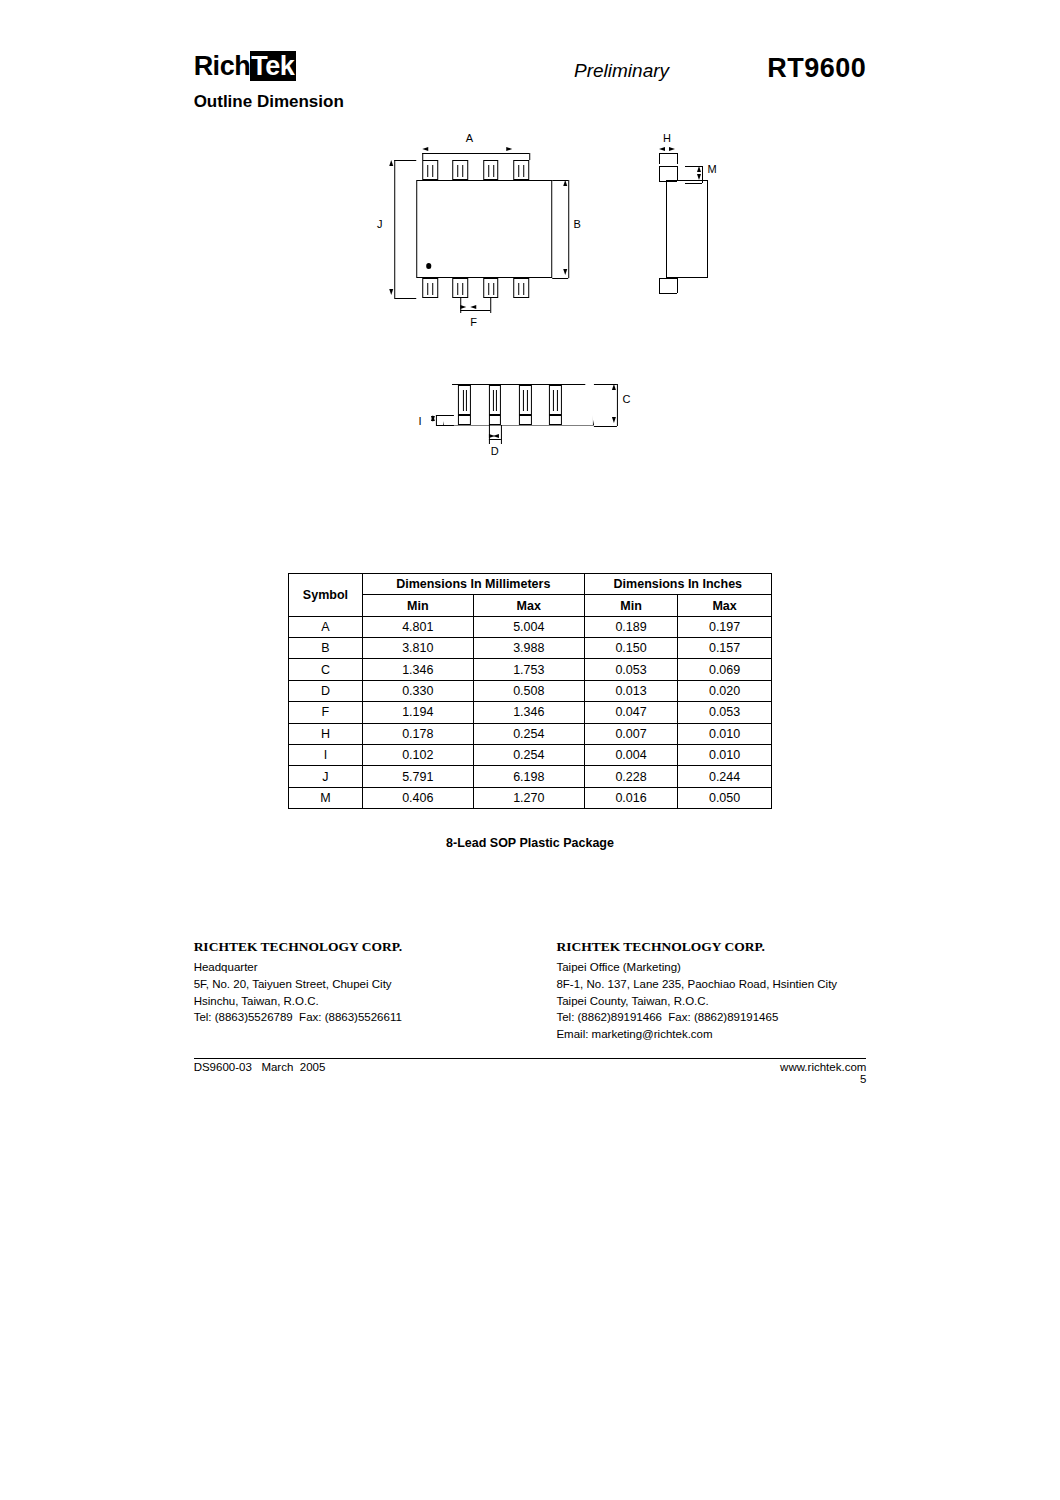RichTek
Preliminary RT9600
Outline Dimension
A
J
B
F
H
M
C
I
D
| Symbol | Dimensions In Millimeters | Dimensions In Inches |
| --- | --- | --- |
| Min | Max | Min | Max |
| A | 4.801 | 5.004 | 0.189 | 0.197 |
| B | 3.810 | 3.988 | 0.150 | 0.157 |
| C | 1.346 | 1.753 | 0.053 | 0.069 |
| D | 0.330 | 0.508 | 0.013 | 0.020 |
| F | 1.194 | 1.346 | 0.047 | 0.053 |
| H | 0.178 | 0.254 | 0.007 | 0.010 |
| I | 0.102 | 0.254 | 0.004 | 0.010 |
| J | 5.791 | 6.198 | 0.228 | 0.244 |
| M | 0.406 | 1.270 | 0.016 | 0.050 |
8-Lead SOP Plastic Package
RICHTEK TECHNOLOGY CORP.
Headquarter
5F, No. 20, Taiyuen Street, Chupei City
Hsinchu, Taiwan, R.O.C.
Tel: (8863)5526789 Fax: (8863)5526611
RICHTEK TECHNOLOGY CORP.
Taipei Office (Marketing)
8F-1, No. 137, Lane 235, Paochiao Road, Hsintien City
Taipei County, Taiwan, R.O.C.
Tel: (8862)89191466 Fax: (8862)89191465
Email: marketing@richtek.com
DS9600-03 March 2005
www.richtek.com
5